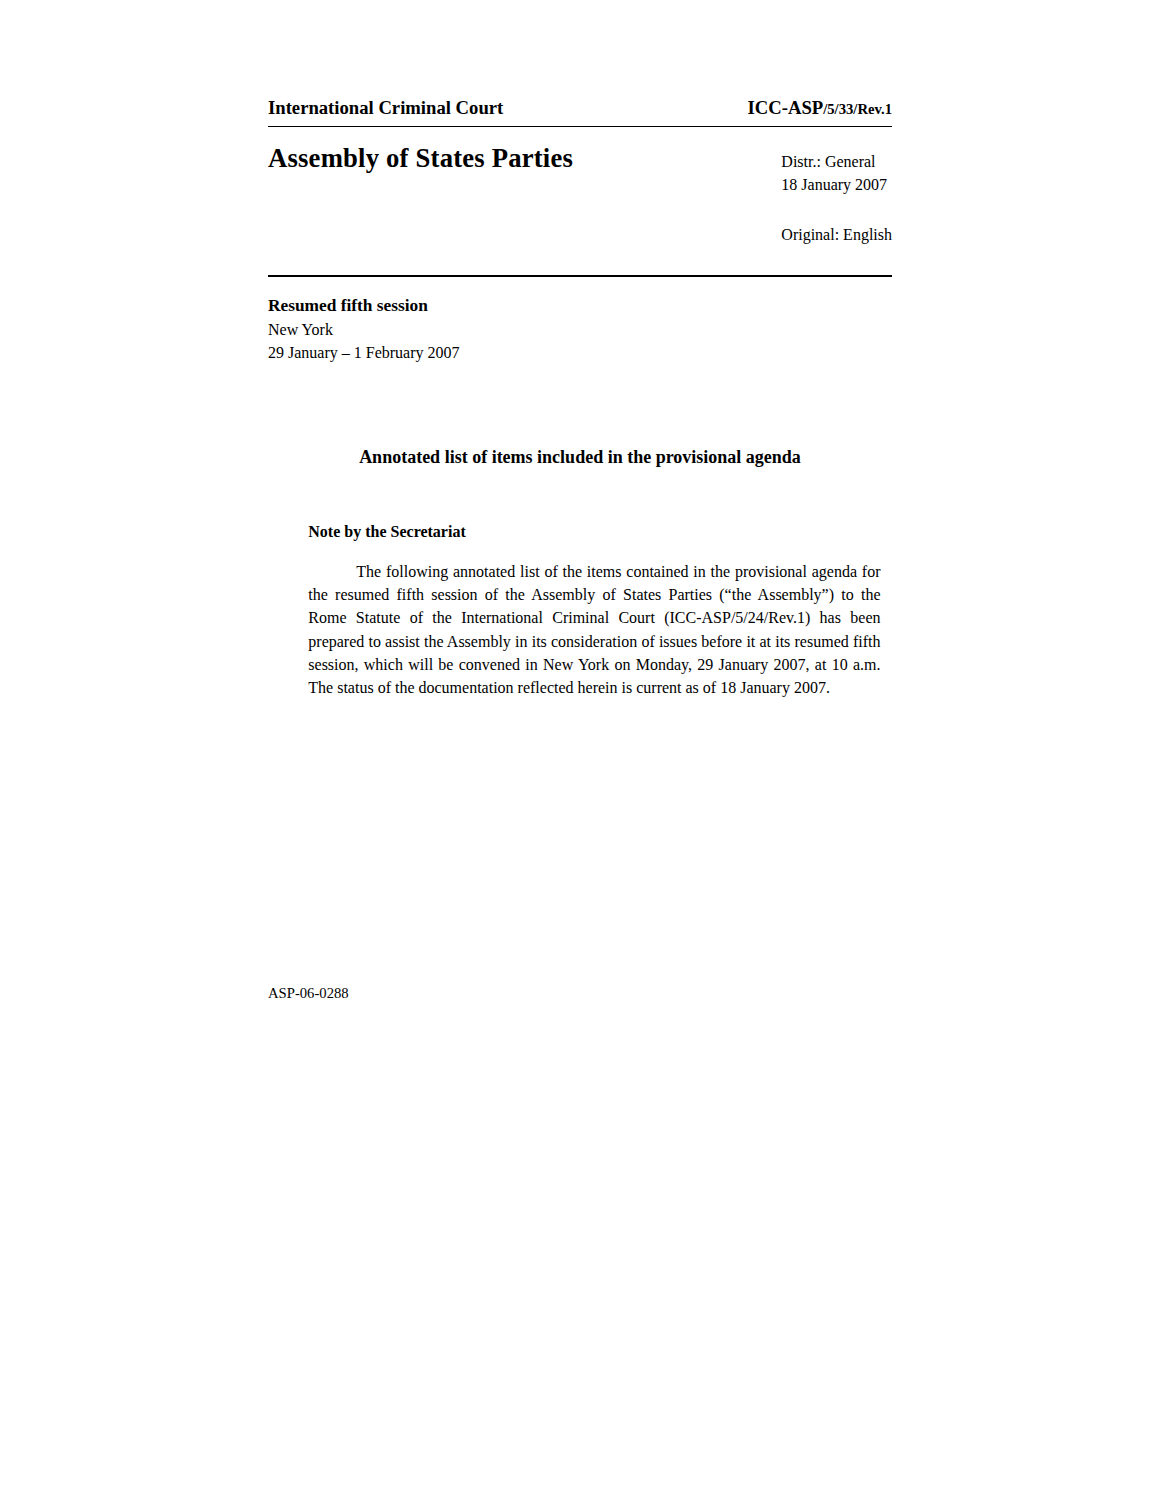International Criminal Court
ICC-ASP/5/33/Rev.1
Assembly of States Parties
Distr.: General
18 January 2007
Original: English
Resumed fifth session
New York
29 January – 1 February 2007
Annotated list of items included in the provisional agenda
Note by the Secretariat
The following annotated list of the items contained in the provisional agenda for the resumed fifth session of the Assembly of States Parties (“the Assembly”) to the Rome Statute of the International Criminal Court (ICC-ASP/5/24/Rev.1) has been prepared to assist the Assembly in its consideration of issues before it at its resumed fifth session, which will be convened in New York on Monday, 29 January 2007, at 10 a.m. The status of the documentation reflected herein is current as of 18 January 2007.
ASP-06-0288